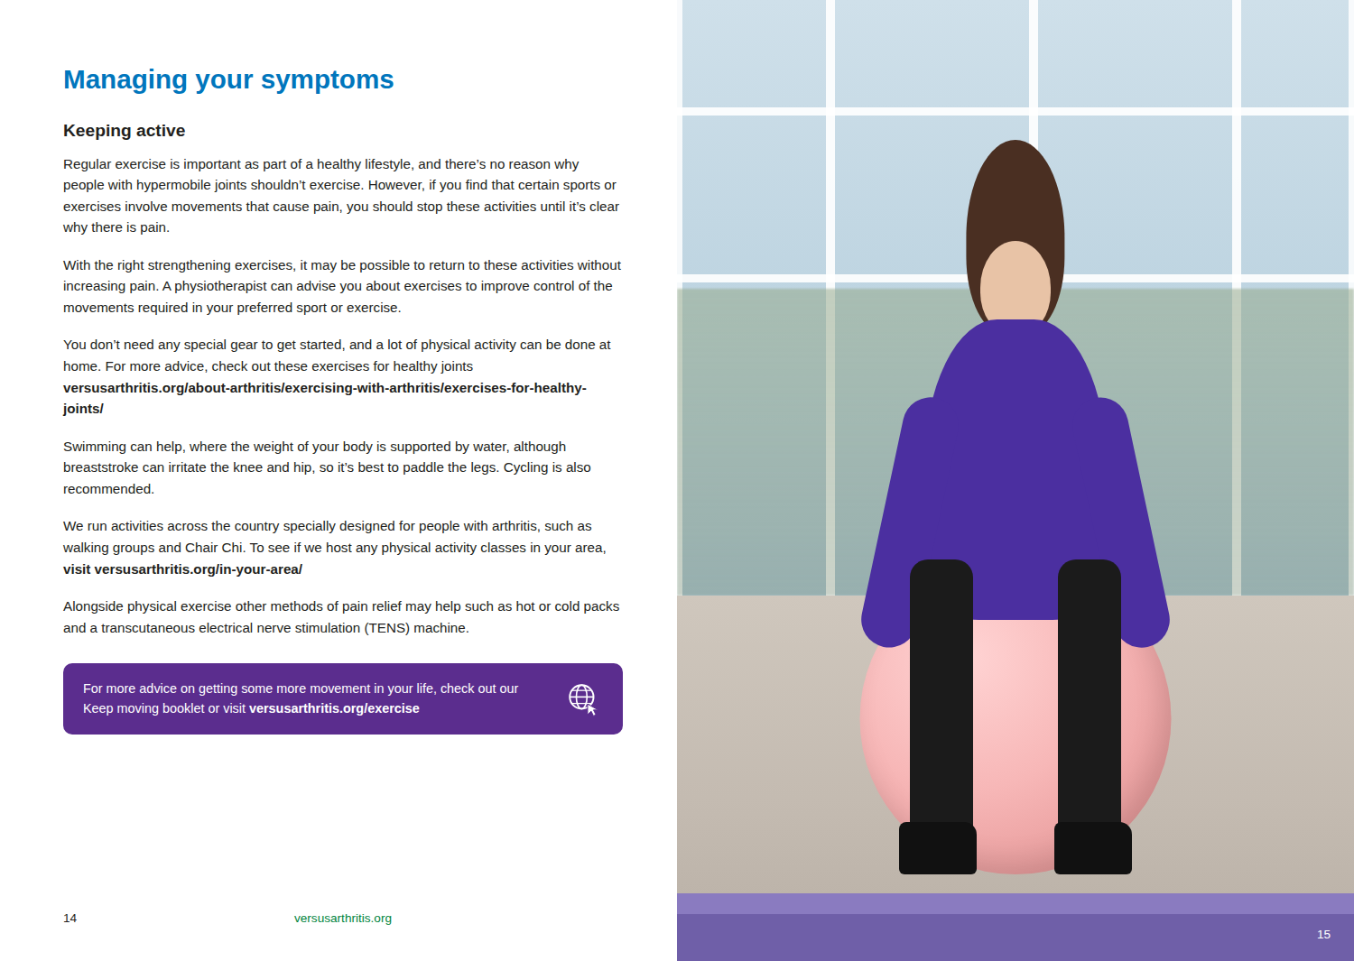Managing your symptoms
Keeping active
Regular exercise is important as part of a healthy lifestyle, and there’s no reason why people with hypermobile joints shouldn’t exercise. However, if you find that certain sports or exercises involve movements that cause pain, you should stop these activities until it’s clear why there is pain.
With the right strengthening exercises, it may be possible to return to these activities without increasing pain. A physiotherapist can advise you about exercises to improve control of the movements required in your preferred sport or exercise.
You don’t need any special gear to get started, and a lot of physical activity can be done at home. For more advice, check out these exercises for healthy joints versusarthritis.org/about-arthritis/exercising-with-arthritis/exercises-for-healthy-joints/
Swimming can help, where the weight of your body is supported by water, although breaststroke can irritate the knee and hip, so it’s best to paddle the legs. Cycling is also recommended.
We run activities across the country specially designed for people with arthritis, such as walking groups and Chair Chi. To see if we host any physical activity classes in your area, visit versusarthritis.org/in-your-area/
Alongside physical exercise other methods of pain relief may help such as hot or cold packs and a transcutaneous electrical nerve stimulation (TENS) machine.
For more advice on getting some more movement in your life, check out our Keep moving booklet or visit versusarthritis.org/exercise
14 versusarthritis.org
15